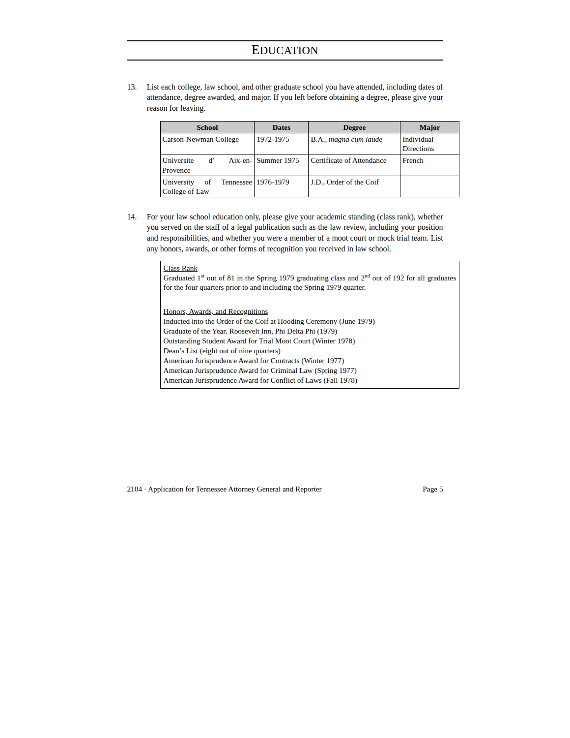EDUCATION
13. List each college, law school, and other graduate school you have attended, including dates of attendance, degree awarded, and major. If you left before obtaining a degree, please give your reason for leaving.
| School | Dates | Degree | Major |
| --- | --- | --- | --- |
| Carson-Newman College | 1972-1975 | B.A., magna cum laude | Individual Directions |
| Universite d’ Aix-en-Provence | Summer 1975 | Certificate of Attendance | French |
| University of Tennessee College of Law | 1976-1979 | J.D., Order of the Coif | |
14. For your law school education only, please give your academic standing (class rank), whether you served on the staff of a legal publication such as the law review, including your position and responsibilities, and whether you were a member of a moot court or mock trial team. List any honors, awards, or other forms of recognition you received in law school.
Class Rank
Graduated 1st out of 81 in the Spring 1979 graduating class and 2nd out of 192 for all graduates for the four quarters prior to and including the Spring 1979 quarter.
Honors, Awards, and Recognitions
Inducted into the Order of the Coif at Hooding Ceremony (June 1979)
Graduate of the Year, Roosevelt Inn, Phi Delta Phi (1979)
Outstanding Student Award for Trial Moot Court (Winter 1978)
Dean’s List (eight out of nine quarters)
American Jurisprudence Award for Contracts (Winter 1977)
American Jurisprudence Award for Criminal Law (Spring 1977)
American Jurisprudence Award for Conflict of Laws (Fall 1978)
2104 · Application for Tennessee Attorney General and Reporter
Page 5